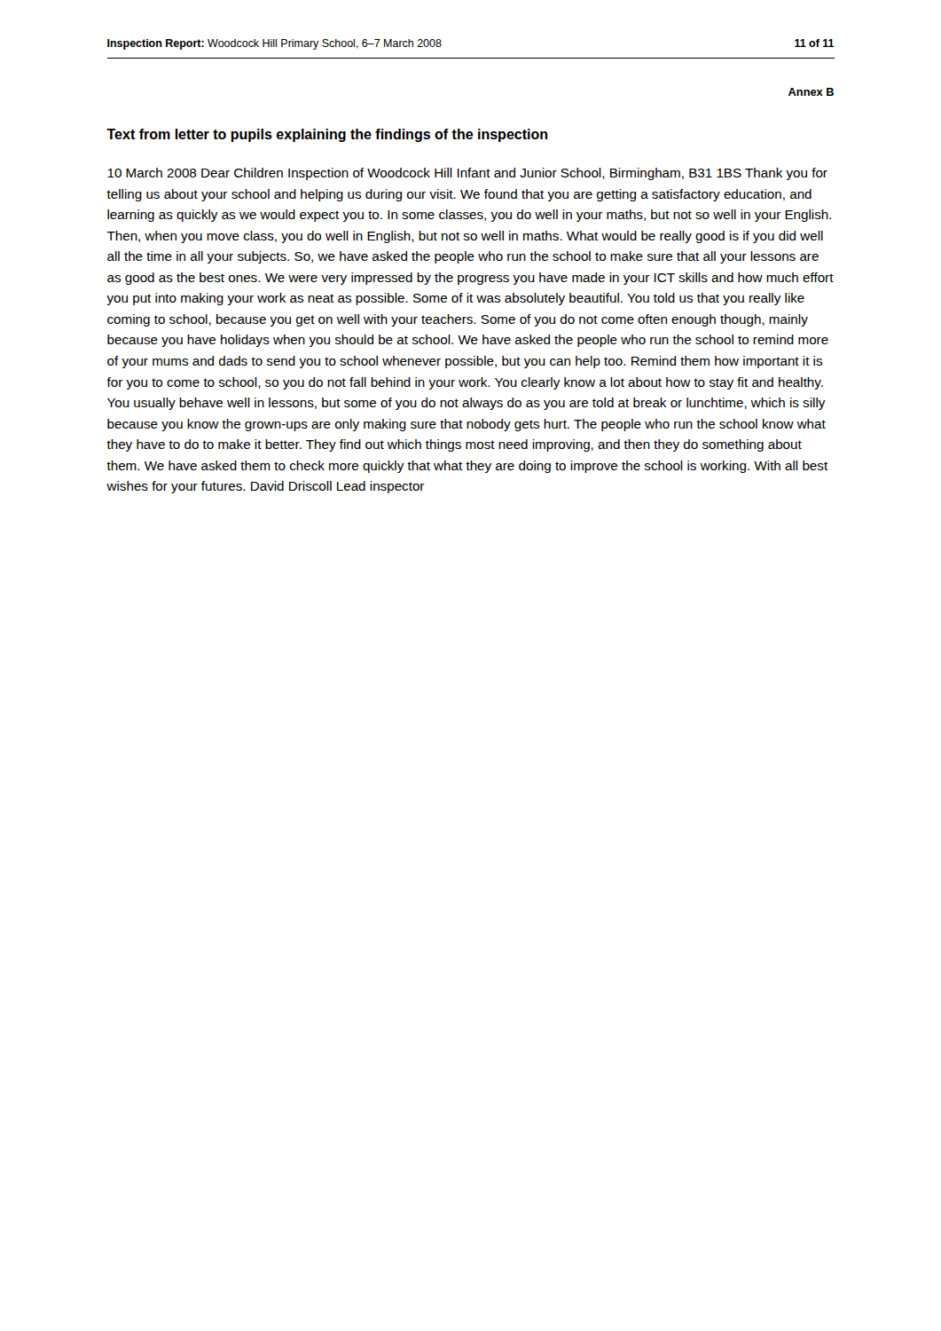Inspection Report: Woodcock Hill Primary School, 6–7 March 2008
11 of 11
Annex B
Text from letter to pupils explaining the findings of the inspection
10 March 2008 Dear Children Inspection of Woodcock Hill Infant and Junior School, Birmingham, B31 1BS Thank you for telling us about your school and helping us during our visit. We found that you are getting a satisfactory education, and learning as quickly as we would expect you to. In some classes, you do well in your maths, but not so well in your English. Then, when you move class, you do well in English, but not so well in maths. What would be really good is if you did well all the time in all your subjects. So, we have asked the people who run the school to make sure that all your lessons are as good as the best ones. We were very impressed by the progress you have made in your ICT skills and how much effort you put into making your work as neat as possible. Some of it was absolutely beautiful. You told us that you really like coming to school, because you get on well with your teachers. Some of you do not come often enough though, mainly because you have holidays when you should be at school. We have asked the people who run the school to remind more of your mums and dads to send you to school whenever possible, but you can help too. Remind them how important it is for you to come to school, so you do not fall behind in your work. You clearly know a lot about how to stay fit and healthy. You usually behave well in lessons, but some of you do not always do as you are told at break or lunchtime, which is silly because you know the grown-ups are only making sure that nobody gets hurt. The people who run the school know what they have to do to make it better. They find out which things most need improving, and then they do something about them. We have asked them to check more quickly that what they are doing to improve the school is working. With all best wishes for your futures. David Driscoll Lead inspector